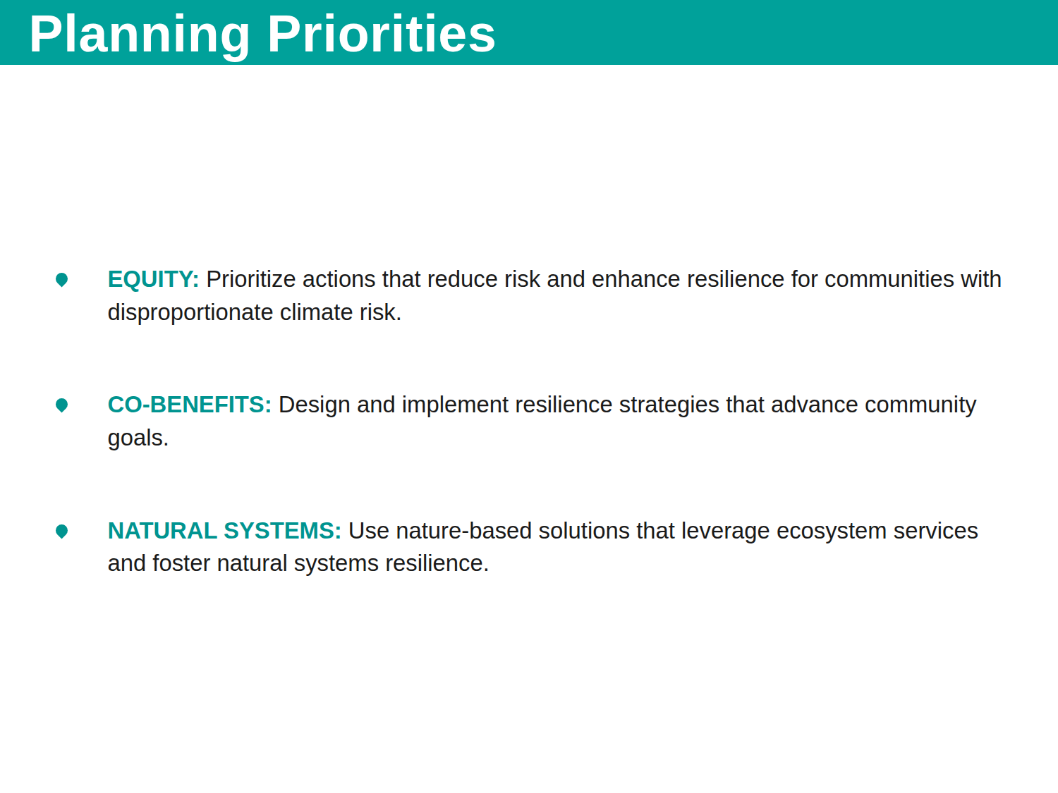Planning Priorities
EQUITY: Prioritize actions that reduce risk and enhance resilience for communities with disproportionate climate risk.
CO-BENEFITS: Design and implement resilience strategies that advance community goals.
NATURAL SYSTEMS: Use nature-based solutions that leverage ecosystem services and foster natural systems resilience.